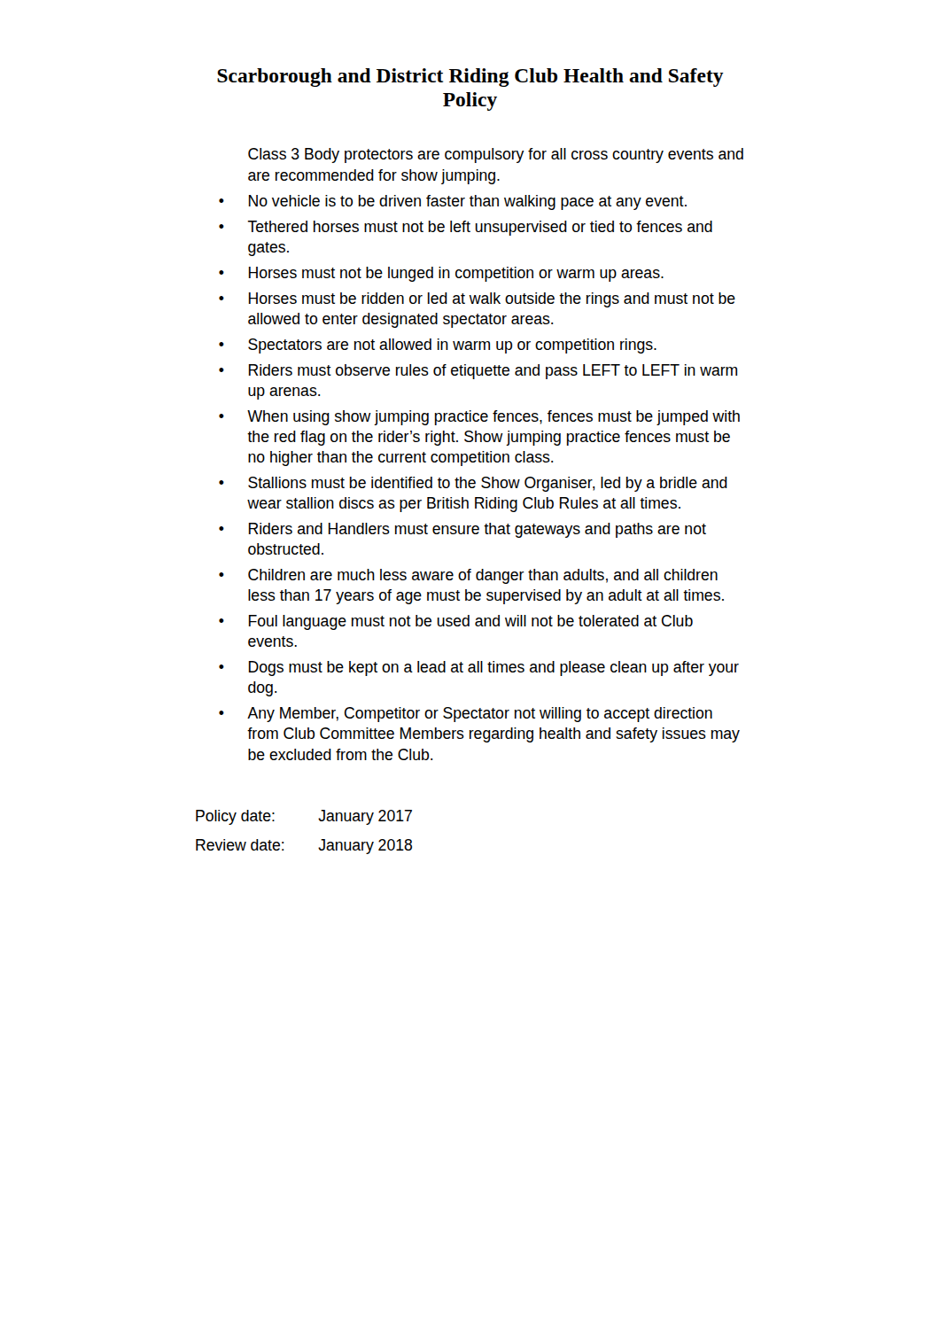Scarborough and District Riding Club Health and Safety Policy
Class 3 Body protectors are compulsory for all cross country events and are recommended for show jumping.
No vehicle is to be driven faster than walking pace at any event.
Tethered horses must not be left unsupervised or tied to fences and gates.
Horses must not be lunged in competition or warm up areas.
Horses must be ridden or led at walk outside the rings and must not be allowed to enter designated spectator areas.
Spectators are not allowed in warm up or competition rings.
Riders must observe rules of etiquette and pass LEFT to LEFT in warm up arenas.
When using show jumping practice fences, fences must be jumped with the red flag on the rider’s right. Show jumping practice fences must be no higher than the current competition class.
Stallions must be identified to the Show Organiser, led by a bridle and wear stallion discs as per British Riding Club Rules at all times.
Riders and Handlers must ensure that gateways and paths are not obstructed.
Children are much less aware of danger than adults, and all children less than 17 years of age must be supervised by an adult at all times.
Foul language must not be used and will not be tolerated at Club events.
Dogs must be kept on a lead at all times and please clean up after your dog.
Any Member, Competitor or Spectator not willing to accept direction from Club Committee Members regarding health and safety issues may be excluded from the Club.
Policy date: January 2017
Review date: January 2018